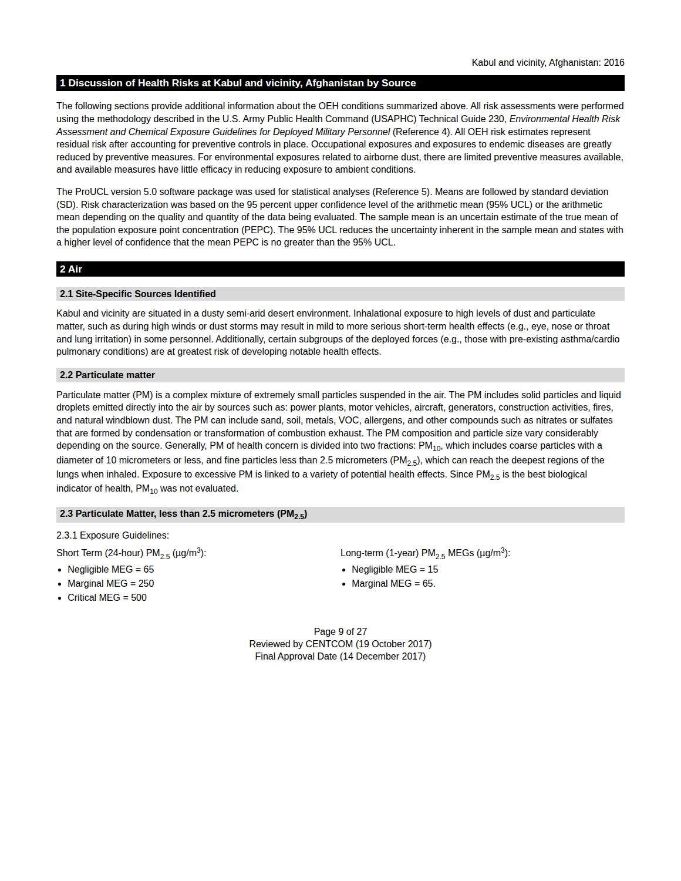Kabul and vicinity, Afghanistan: 2016
1 Discussion of Health Risks at Kabul and vicinity, Afghanistan by Source
The following sections provide additional information about the OEH conditions summarized above. All risk assessments were performed using the methodology described in the U.S. Army Public Health Command (USAPHC) Technical Guide 230, Environmental Health Risk Assessment and Chemical Exposure Guidelines for Deployed Military Personnel (Reference 4). All OEH risk estimates represent residual risk after accounting for preventive controls in place. Occupational exposures and exposures to endemic diseases are greatly reduced by preventive measures. For environmental exposures related to airborne dust, there are limited preventive measures available, and available measures have little efficacy in reducing exposure to ambient conditions.
The ProUCL version 5.0 software package was used for statistical analyses (Reference 5). Means are followed by standard deviation (SD). Risk characterization was based on the 95 percent upper confidence level of the arithmetic mean (95% UCL) or the arithmetic mean depending on the quality and quantity of the data being evaluated. The sample mean is an uncertain estimate of the true mean of the population exposure point concentration (PEPC). The 95% UCL reduces the uncertainty inherent in the sample mean and states with a higher level of confidence that the mean PEPC is no greater than the 95% UCL.
2 Air
2.1 Site-Specific Sources Identified
Kabul and vicinity are situated in a dusty semi-arid desert environment. Inhalational exposure to high levels of dust and particulate matter, such as during high winds or dust storms may result in mild to more serious short-term health effects (e.g., eye, nose or throat and lung irritation) in some personnel. Additionally, certain subgroups of the deployed forces (e.g., those with pre-existing asthma/cardio pulmonary conditions) are at greatest risk of developing notable health effects.
2.2 Particulate matter
Particulate matter (PM) is a complex mixture of extremely small particles suspended in the air. The PM includes solid particles and liquid droplets emitted directly into the air by sources such as: power plants, motor vehicles, aircraft, generators, construction activities, fires, and natural windblown dust. The PM can include sand, soil, metals, VOC, allergens, and other compounds such as nitrates or sulfates that are formed by condensation or transformation of combustion exhaust. The PM composition and particle size vary considerably depending on the source. Generally, PM of health concern is divided into two fractions: PM10, which includes coarse particles with a diameter of 10 micrometers or less, and fine particles less than 2.5 micrometers (PM2.5), which can reach the deepest regions of the lungs when inhaled. Exposure to excessive PM is linked to a variety of potential health effects. Since PM2.5 is the best biological indicator of health, PM10 was not evaluated.
2.3 Particulate Matter, less than 2.5 micrometers (PM2.5)
2.3.1 Exposure Guidelines:
| Short Term (24-hour) PM 2.5 (µg/m 3 ): Negligible MEG = 65 Marginal MEG = 250 Critical MEG = 500 | Long-term (1-year) PM 2.5 MEGs (µg/m 3 ): Negligible MEG = 15 Marginal MEG = 65. |
Page 9 of 27
Reviewed by CENTCOM (19 October 2017)
Final Approval Date (14 December 2017)